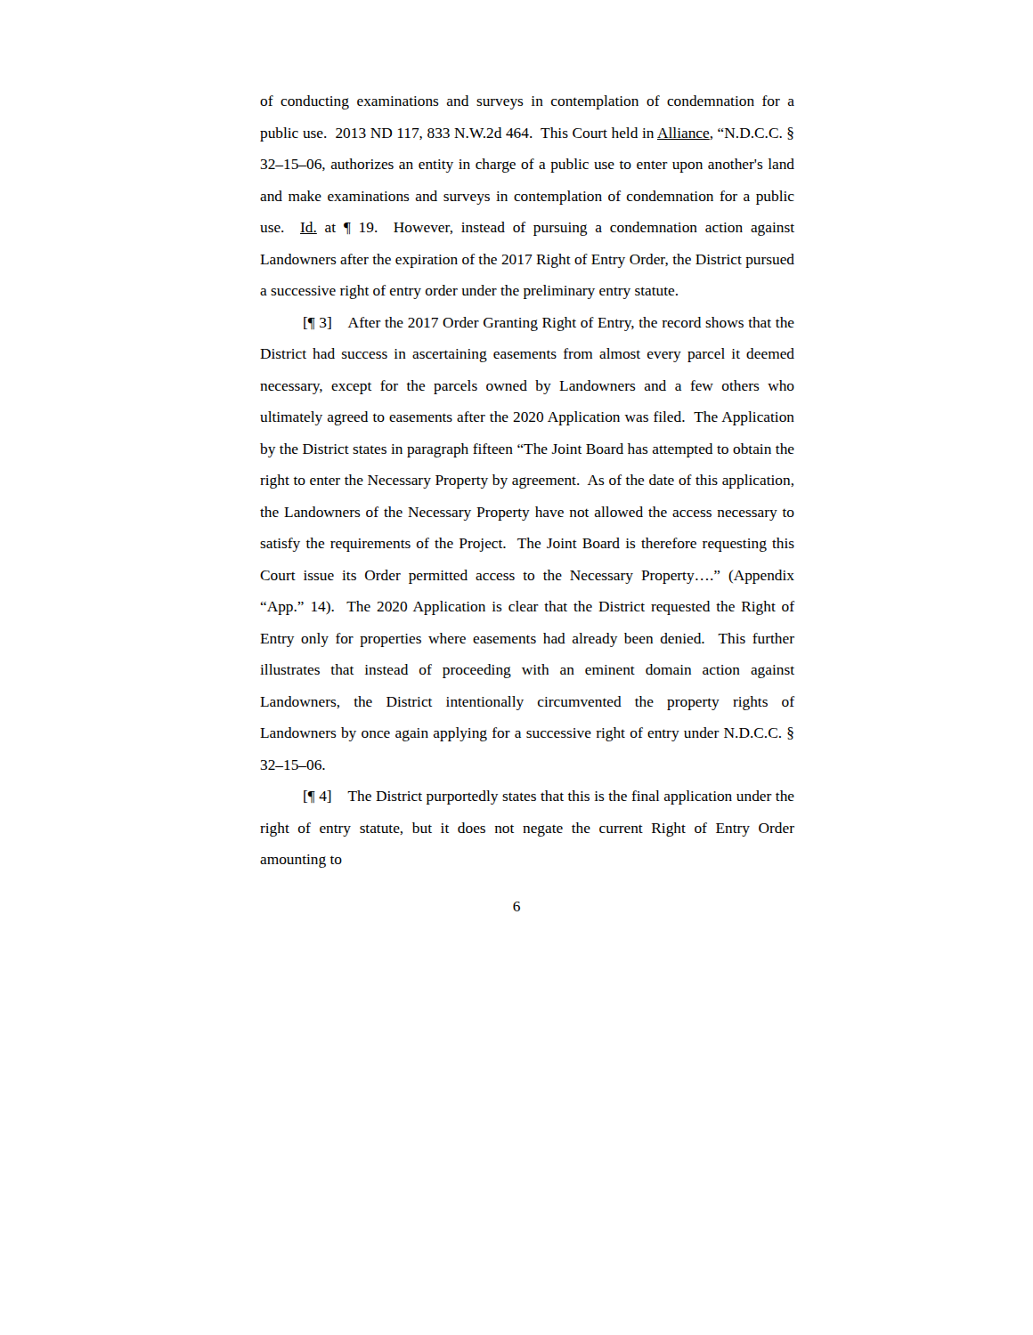of conducting examinations and surveys in contemplation of condemnation for a public use. 2013 ND 117, 833 N.W.2d 464. This Court held in Alliance, “N.D.C.C. § 32–15–06, authorizes an entity in charge of a public use to enter upon another's land and make examinations and surveys in contemplation of condemnation for a public use. Id. at ¶ 19. However, instead of pursuing a condemnation action against Landowners after the expiration of the 2017 Right of Entry Order, the District pursued a successive right of entry order under the preliminary entry statute.
[¶ 3] After the 2017 Order Granting Right of Entry, the record shows that the District had success in ascertaining easements from almost every parcel it deemed necessary, except for the parcels owned by Landowners and a few others who ultimately agreed to easements after the 2020 Application was filed. The Application by the District states in paragraph fifteen “The Joint Board has attempted to obtain the right to enter the Necessary Property by agreement. As of the date of this application, the Landowners of the Necessary Property have not allowed the access necessary to satisfy the requirements of the Project. The Joint Board is therefore requesting this Court issue its Order permitted access to the Necessary Property….” (Appendix “App.” 14). The 2020 Application is clear that the District requested the Right of Entry only for properties where easements had already been denied. This further illustrates that instead of proceeding with an eminent domain action against Landowners, the District intentionally circumvented the property rights of Landowners by once again applying for a successive right of entry under N.D.C.C. § 32–15–06.
[¶ 4] The District purportedly states that this is the final application under the right of entry statute, but it does not negate the current Right of Entry Order amounting to
6